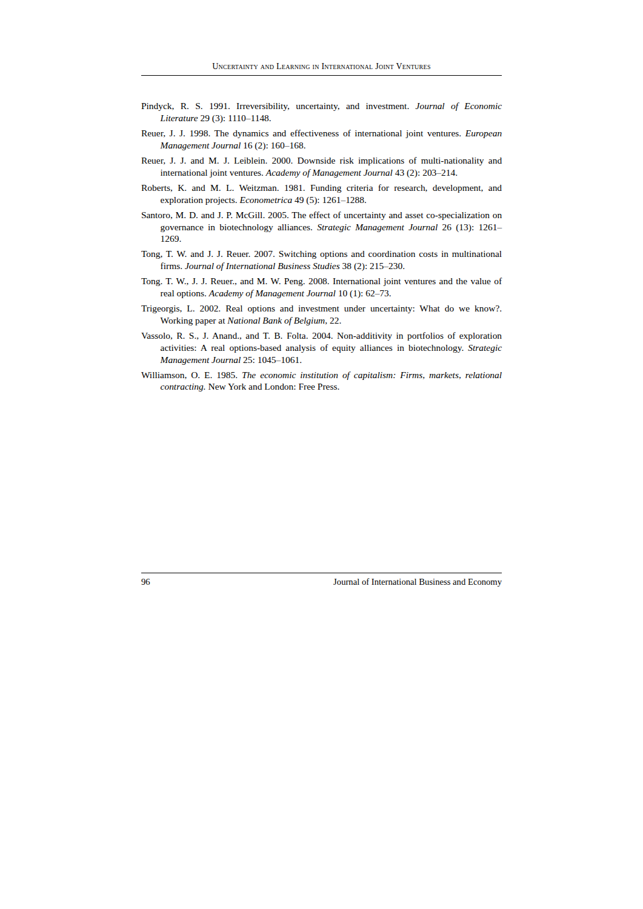Uncertainty and Learning in International Joint Ventures
Pindyck, R. S. 1991. Irreversibility, uncertainty, and investment. Journal of Economic Literature 29 (3): 1110–1148.
Reuer, J. J. 1998. The dynamics and effectiveness of international joint ventures. European Management Journal 16 (2): 160–168.
Reuer, J. J. and M. J. Leiblein. 2000. Downside risk implications of multi-nationality and international joint ventures. Academy of Management Journal 43 (2): 203–214.
Roberts, K. and M. L. Weitzman. 1981. Funding criteria for research, development, and exploration projects. Econometrica 49 (5): 1261–1288.
Santoro, M. D. and J. P. McGill. 2005. The effect of uncertainty and asset co-specialization on governance in biotechnology alliances. Strategic Management Journal 26 (13): 1261–1269.
Tong, T. W. and J. J. Reuer. 2007. Switching options and coordination costs in multinational firms. Journal of International Business Studies 38 (2): 215–230.
Tong. T. W., J. J. Reuer., and M. W. Peng. 2008. International joint ventures and the value of real options. Academy of Management Journal 10 (1): 62–73.
Trigeorgis, L. 2002. Real options and investment under uncertainty: What do we know?. Working paper at National Bank of Belgium, 22.
Vassolo, R. S., J. Anand., and T. B. Folta. 2004. Non-additivity in portfolios of exploration activities: A real options-based analysis of equity alliances in biotechnology. Strategic Management Journal 25: 1045–1061.
Williamson, O. E. 1985. The economic institution of capitalism: Firms, markets, relational contracting. New York and London: Free Press.
96 Journal of International Business and Economy